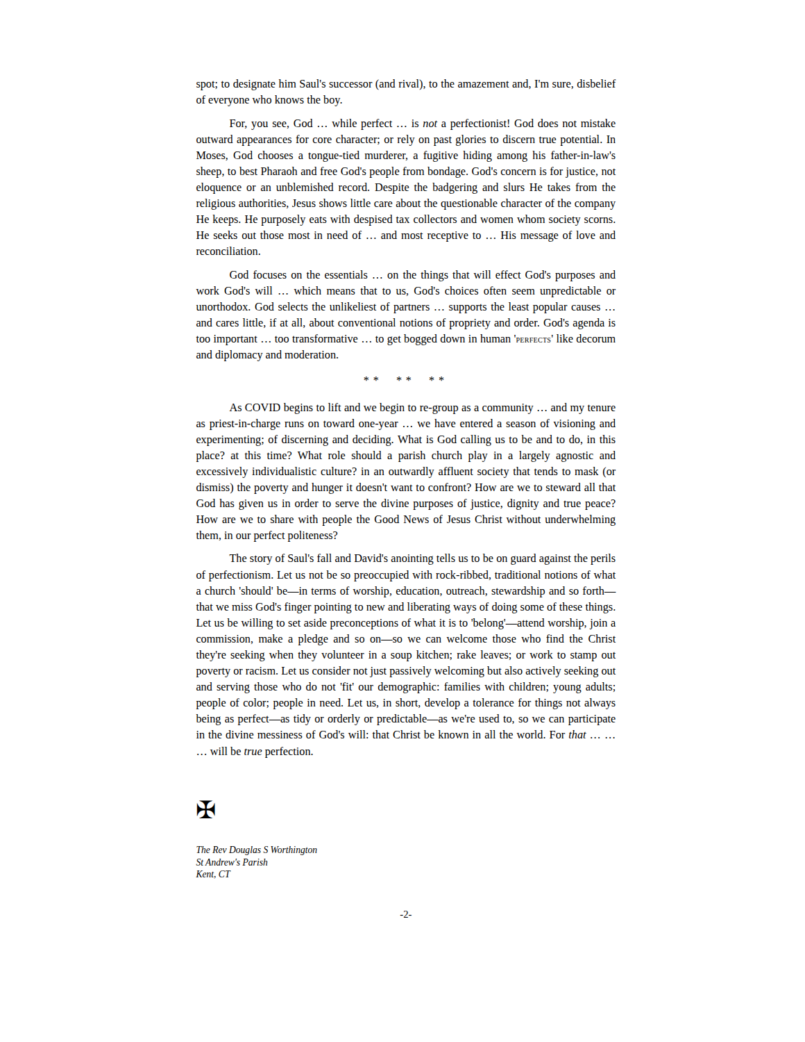spot; to designate him Saul's successor (and rival), to the amazement and, I'm sure, disbelief of everyone who knows the boy.
For, you see, God … while perfect … is not a perfectionist! God does not mistake outward appearances for core character; or rely on past glories to discern true potential. In Moses, God chooses a tongue-tied murderer, a fugitive hiding among his father-in-law's sheep, to best Pharaoh and free God's people from bondage. God's concern is for justice, not eloquence or an unblemished record. Despite the badgering and slurs He takes from the religious authorities, Jesus shows little care about the questionable character of the company He keeps. He purposely eats with despised tax collectors and women whom society scorns. He seeks out those most in need of … and most receptive to … His message of love and reconciliation.
God focuses on the essentials … on the things that will effect God's purposes and work God's will … which means that to us, God's choices often seem unpredictable or unorthodox. God selects the unlikeliest of partners … supports the least popular causes … and cares little, if at all, about conventional notions of propriety and order. God's agenda is too important … too transformative … to get bogged down in human 'perfects' like decorum and diplomacy and moderation.
** ** **
As COVID begins to lift and we begin to re-group as a community … and my tenure as priest-in-charge runs on toward one-year … we have entered a season of visioning and experimenting; of discerning and deciding. What is God calling us to be and to do, in this place? at this time? What role should a parish church play in a largely agnostic and excessively individualistic culture? in an outwardly affluent society that tends to mask (or dismiss) the poverty and hunger it doesn't want to confront? How are we to steward all that God has given us in order to serve the divine purposes of justice, dignity and true peace? How are we to share with people the Good News of Jesus Christ without underwhelming them, in our perfect politeness?
The story of Saul's fall and David's anointing tells us to be on guard against the perils of perfectionism. Let us not be so preoccupied with rock-ribbed, traditional notions of what a church 'should' be—in terms of worship, education, outreach, stewardship and so forth—that we miss God's finger pointing to new and liberating ways of doing some of these things. Let us be willing to set aside preconceptions of what it is to 'belong'—attend worship, join a commission, make a pledge and so on—so we can welcome those who find the Christ they're seeking when they volunteer in a soup kitchen; rake leaves; or work to stamp out poverty or racism. Let us consider not just passively welcoming but also actively seeking out and serving those who do not 'fit' our demographic: families with children; young adults; people of color; people in need. Let us, in short, develop a tolerance for things not always being as perfect—as tidy or orderly or predictable—as we're used to, so we can participate in the divine messiness of God's will: that Christ be known in all the world. For that … … … will be true perfection.
✠
The Rev Douglas S Worthington
St Andrew's Parish
Kent, CT
-2-